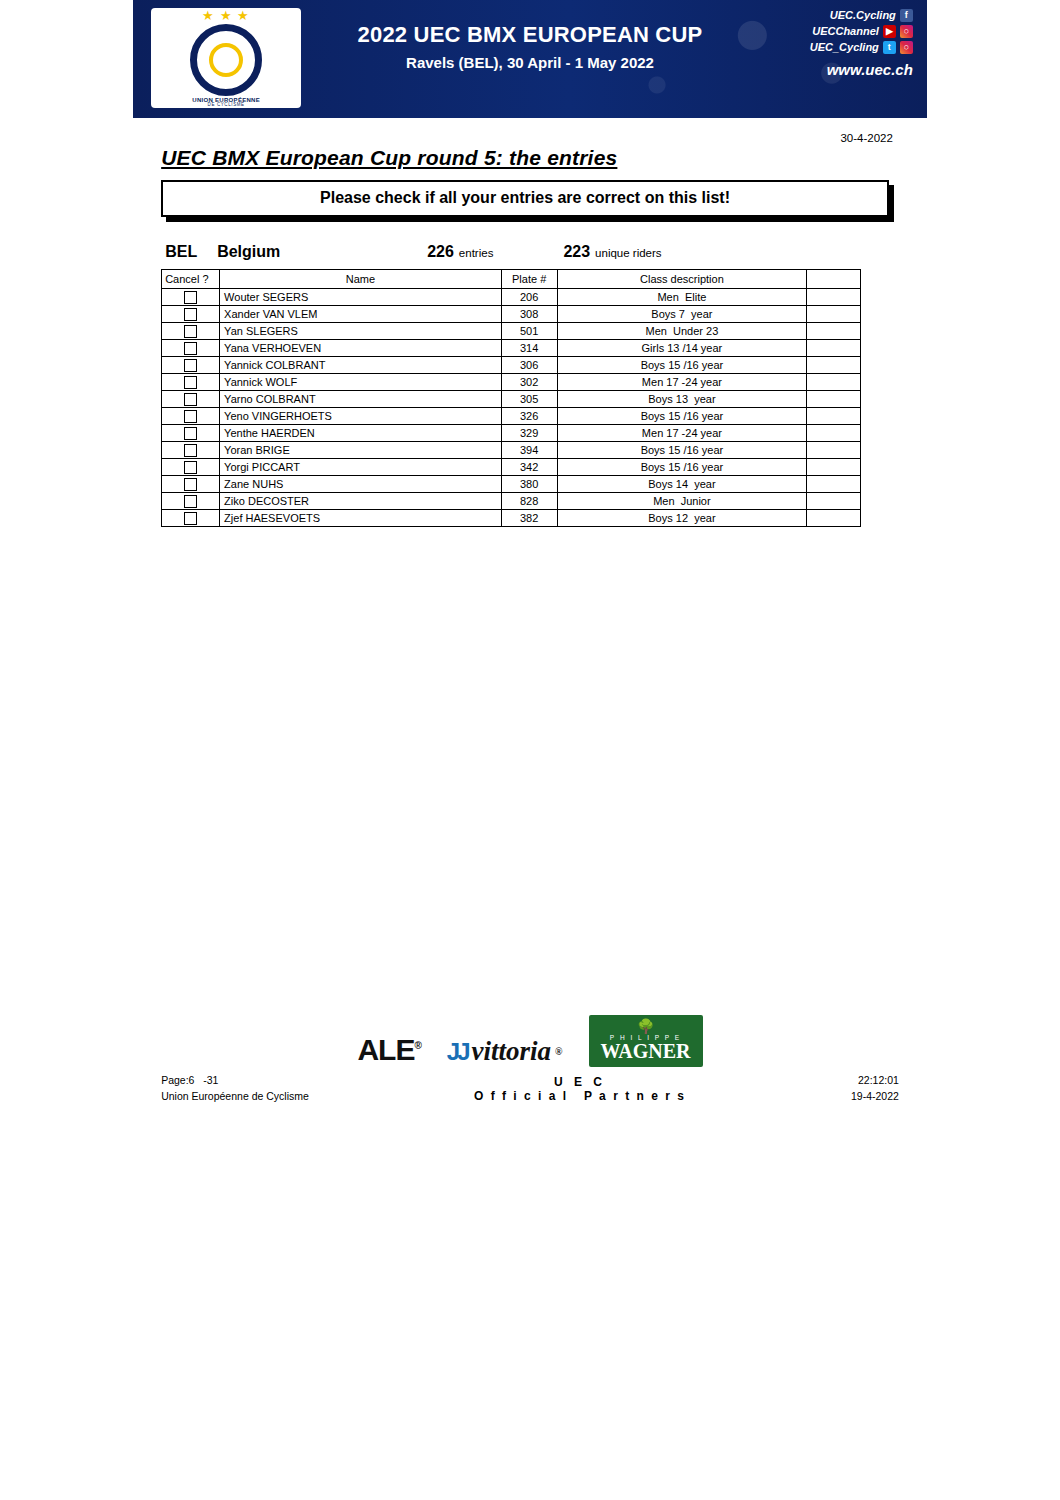★ ★ ★
UNION EUROPÉENNEDE CYCLISME
2022 UEC BMX EUROPEAN CUP
Ravels (BEL), 30 April - 1 May 2022
UEC.Cycling f
UECChannel▶○
UEC_Cycling t○
www.uec.ch
30-4-2022
UEC BMX European Cup round 5: the entries
Please check if all your entries are correct on this list!
BEL Belgium 226 entries 223 unique riders
| Cancel ? | Name | Plate # | Class description | |
| --- | --- | --- | --- | --- |
| | Wouter SEGERS | 206 | Men Elite | |
| | Xander VAN VLEM | 308 | Boys 7 year | |
| | Yan SLEGERS | 501 | Men Under 23 | |
| | Yana VERHOEVEN | 314 | Girls 13 /14 year | |
| | Yannick COLBRANT | 306 | Boys 15 /16 year | |
| | Yannick WOLF | 302 | Men 17 -24 year | |
| | Yarno COLBRANT | 305 | Boys 13 year | |
| | Yeno VINGERHOETS | 326 | Boys 15 /16 year | |
| | Yenthe HAERDEN | 329 | Men 17 -24 year | |
| | Yoran BRIGE | 394 | Boys 15 /16 year | |
| | Yorgi PICCART | 342 | Boys 15 /16 year | |
| | Zane NUHS | 380 | Boys 14 year | |
| | Ziko DECOSTER | 828 | Men Junior | |
| | Zjef HAESEVOETS | 382 | Boys 12 year | |
ALE®
JJvittoria®
🌳
P H I L I P P E
WAGNER
Page:6 -31
Union Européenne de Cyclisme
U E C
O f f i c i a l P a r t n e r s
22:12:01
19-4-2022